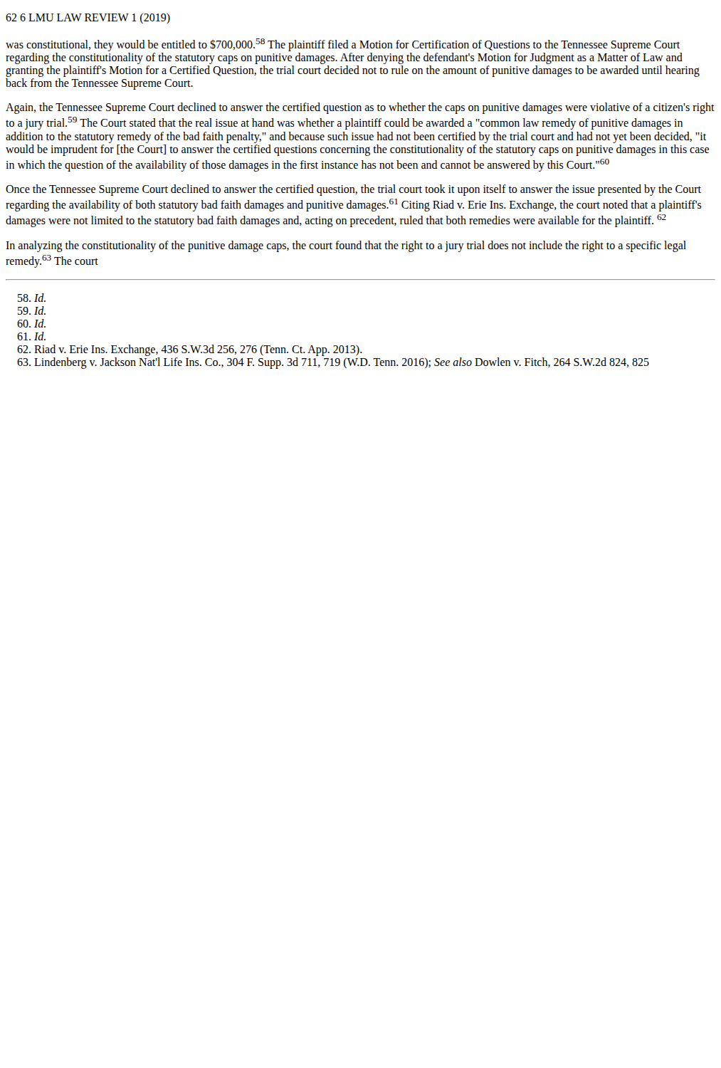62 6 LMU LAW REVIEW 1 (2019)
was constitutional, they would be entitled to $700,000.58 The plaintiff filed a Motion for Certification of Questions to the Tennessee Supreme Court regarding the constitutionality of the statutory caps on punitive damages. After denying the defendant's Motion for Judgment as a Matter of Law and granting the plaintiff's Motion for a Certified Question, the trial court decided not to rule on the amount of punitive damages to be awarded until hearing back from the Tennessee Supreme Court.
Again, the Tennessee Supreme Court declined to answer the certified question as to whether the caps on punitive damages were violative of a citizen's right to a jury trial.59 The Court stated that the real issue at hand was whether a plaintiff could be awarded a "common law remedy of punitive damages in addition to the statutory remedy of the bad faith penalty," and because such issue had not been certified by the trial court and had not yet been decided, "it would be imprudent for [the Court] to answer the certified questions concerning the constitutionality of the statutory caps on punitive damages in this case in which the question of the availability of those damages in the first instance has not been and cannot be answered by this Court."60
Once the Tennessee Supreme Court declined to answer the certified question, the trial court took it upon itself to answer the issue presented by the Court regarding the availability of both statutory bad faith damages and punitive damages.61 Citing Riad v. Erie Ins. Exchange, the court noted that a plaintiff's damages were not limited to the statutory bad faith damages and, acting on precedent, ruled that both remedies were available for the plaintiff. 62
In analyzing the constitutionality of the punitive damage caps, the court found that the right to a jury trial does not include the right to a specific legal remedy.63 The court
Id.
Id.
Id.
Id.
Riad v. Erie Ins. Exchange, 436 S.W.3d 256, 276 (Tenn. Ct. App. 2013).
Lindenberg v. Jackson Nat'l Life Ins. Co., 304 F. Supp. 3d 711, 719 (W.D. Tenn. 2016); See also Dowlen v. Fitch, 264 S.W.2d 824, 825